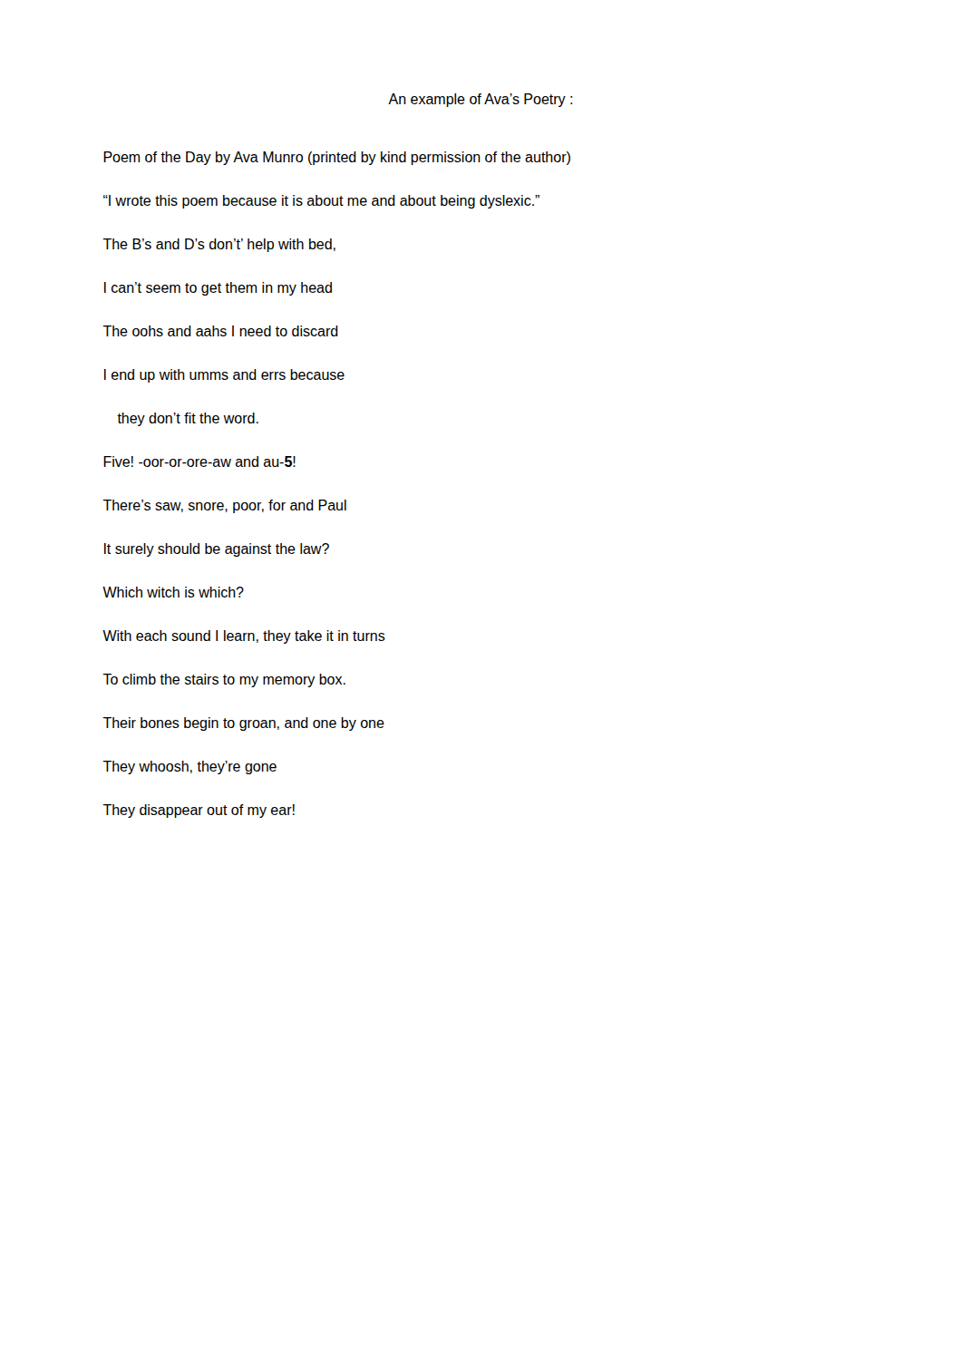An example of Ava’s Poetry :
Poem of the Day by Ava Munro (printed by kind permission of the author)
“I wrote this poem because it is about me and about being dyslexic.”
The B’s and D’s don’t’ help with bed,
I can’t seem to get them in my head
The oohs and aahs I need to discard
I end up with umms and errs because
they don’t fit the word.
Five! -oor-or-ore-aw and au-5!
There’s saw, snore, poor, for and Paul
It surely should be against the law?
Which witch is which?
With each sound I learn, they take it in turns
To climb the stairs to my memory box.
Their bones begin to groan, and one by one
They whoosh, they’re gone
They disappear out of my ear!